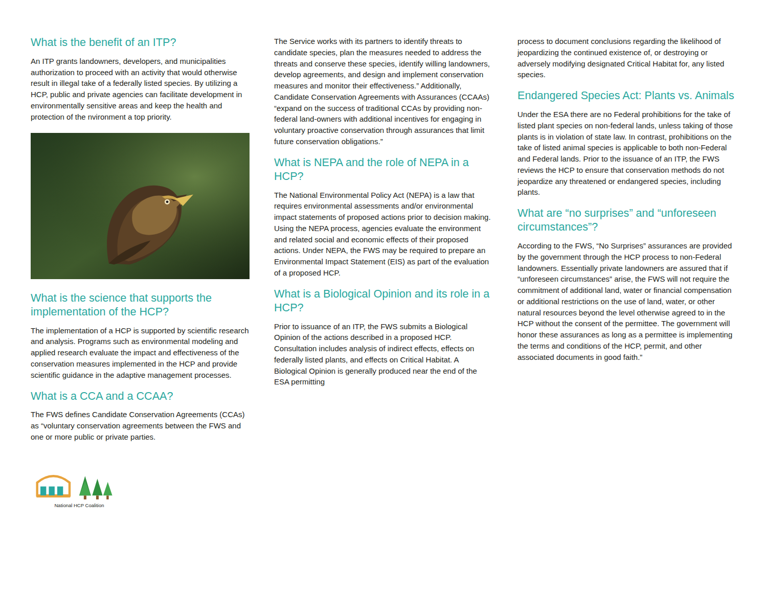What is the benefit of an ITP?
An ITP grants landowners, developers, and municipalities authorization to proceed with an activity that would otherwise result in illegal take of a federally listed species. By utilizing a HCP, public and private agencies can facilitate development in environmentally sensitive areas and keep the health and protection of the nvironment a top priority.
What is the science that supports the implementation of the HCP?
The implementation of a HCP is supported by scientific research and analysis. Programs such as environmental modeling and applied research evaluate the impact and effectiveness of the conservation measures implemented in the HCP and provide scientific guidance in the adaptive management processes.
What is a CCA and a CCAA?
The FWS defines Candidate Conservation Agreements (CCAs) as “voluntary conservation agreements between the FWS and one or more public or private parties.
The Service works with its partners to identify threats to candidate species, plan the measures needed to address the threats and conserve these species, identify willing landowners, develop agreements, and design and implement conservation measures and monitor their effectiveness.” Additionally, Candidate Conservation Agreements with Assurances (CCAAs) “expand on the success of traditional CCAs by providing non-federal land-owners with additional incentives for engaging in voluntary proactive conservation through assurances that limit future conservation obligations.”
What is NEPA and the role of NEPA in a HCP?
The National Environmental Policy Act (NEPA) is a law that requires environmental assessments and/or environmental impact statements of proposed actions prior to decision making. Using the NEPA process, agencies evaluate the environment and related social and economic effects of their proposed actions. Under NEPA, the FWS may be required to prepare an Environmental Impact Statement (EIS) as part of the evaluation of a proposed HCP.
What is a Biological Opinion and its role in a HCP?
Prior to issuance of an ITP, the FWS submits a Biological Opinion of the actions described in a proposed HCP. Consultation includes analysis of indirect effects, effects on federally listed plants, and effects on Critical Habitat. A Biological Opinion is generally produced near the end of the ESA permitting
process to document conclusions regarding the likelihood of jeopardizing the continued existence of, or destroying or adversely modifying designated Critical Habitat for, any listed species.
Endangered Species Act: Plants vs. Animals
Under the ESA there are no Federal prohibitions for the take of listed plant species on non-federal lands, unless taking of those plants is in violation of state law. In contrast, prohibitions on the take of listed animal species is applicable to both non-Federal and Federal lands. Prior to the issuance of an ITP, the FWS reviews the HCP to ensure that conservation methods do not jeopardize any threatened or endangered species, including plants.
What are “no surprises” and “unforeseen circumstances”?
According to the FWS, “No Surprises” assurances are provided by the government through the HCP process to non-Federal landowners. Essentially private landowners are assured that if “unforeseen circumstances” arise, the FWS will not require the commitment of additional land, water or financial compensation or additional restrictions on the use of land, water, or other natural resources beyond the level otherwise agreed to in the HCP without the consent of the permittee. The government will honor these assurances as long as a permittee is implementing the terms and conditions of the HCP, permit, and other associated documents in good faith.”